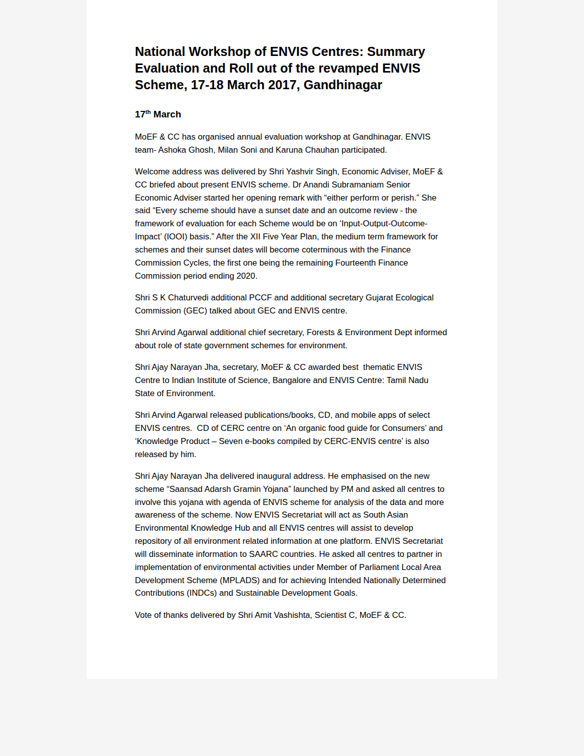National Workshop of ENVIS Centres: Summary Evaluation and Roll out of the revamped ENVIS Scheme, 17-18 March 2017, Gandhinagar
17th March
MoEF & CC has organised annual evaluation workshop at Gandhinagar. ENVIS team- Ashoka Ghosh, Milan Soni and Karuna Chauhan participated.
Welcome address was delivered by Shri Yashvir Singh, Economic Adviser, MoEF & CC briefed about present ENVIS scheme. Dr Anandi Subramaniam Senior Economic Adviser started her opening remark with “either perform or perish.” She said “Every scheme should have a sunset date and an outcome review - the framework of evaluation for each Scheme would be on ‘Input-Output-Outcome-Impact’ (IOOI) basis.” After the XII Five Year Plan, the medium term framework for schemes and their sunset dates will become coterminous with the Finance Commission Cycles, the first one being the remaining Fourteenth Finance Commission period ending 2020.
Shri S K Chaturvedi additional PCCF and additional secretary Gujarat Ecological Commission (GEC) talked about GEC and ENVIS centre.
Shri Arvind Agarwal additional chief secretary, Forests & Environment Dept informed about role of state government schemes for environment.
Shri Ajay Narayan Jha, secretary, MoEF & CC awarded best thematic ENVIS Centre to Indian Institute of Science, Bangalore and ENVIS Centre: Tamil Nadu State of Environment.
Shri Arvind Agarwal released publications/books, CD, and mobile apps of select ENVIS centres. CD of CERC centre on ‘An organic food guide for Consumers’ and ‘Knowledge Product – Seven e-books compiled by CERC-ENVIS centre’ is also released by him.
Shri Ajay Narayan Jha delivered inaugural address. He emphasised on the new scheme “Saansad Adarsh Gramin Yojana” launched by PM and asked all centres to involve this yojana with agenda of ENVIS scheme for analysis of the data and more awareness of the scheme. Now ENVIS Secretariat will act as South Asian Environmental Knowledge Hub and all ENVIS centres will assist to develop repository of all environment related information at one platform. ENVIS Secretariat will disseminate information to SAARC countries. He asked all centres to partner in implementation of environmental activities under Member of Parliament Local Area Development Scheme (MPLADS) and for achieving Intended Nationally Determined Contributions (INDCs) and Sustainable Development Goals.
Vote of thanks delivered by Shri Amit Vashishta, Scientist C, MoEF & CC.